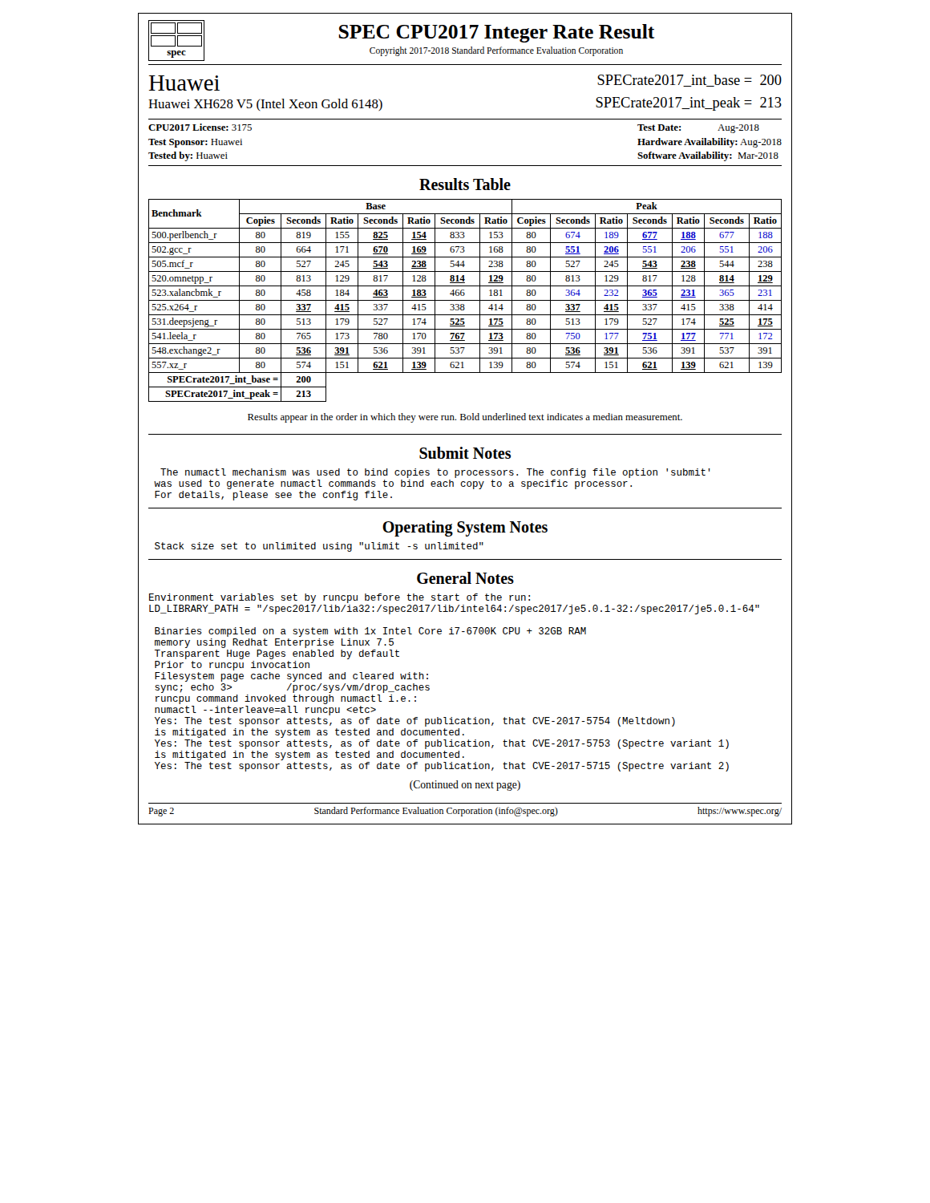spec
SPEC CPU2017 Integer Rate Result
Copyright 2017-2018 Standard Performance Evaluation Corporation
Huawei
Huawei XH628 V5 (Intel Xeon Gold 6148)
SPECrate2017_int_base = 200
SPECrate2017_int_peak = 213
CPU2017 License: 3175
Test Sponsor: Huawei
Tested by: Huawei
Test Date: Aug-2018
Hardware Availability: Aug-2018
Software Availability: Mar-2018
Results Table
| Benchmark | Base | Peak |
| --- | --- | --- |
| Copies | Seconds | Ratio | Seconds | Ratio | Seconds | Ratio | Copies | Seconds | Ratio | Seconds | Ratio | Seconds | Ratio |
| 500.perlbench_r | 80 | 819 | 155 | 825 | 154 | 833 | 153 | 80 | 674 | 189 | 677 | 188 | 677 | 188 |
| 502.gcc_r | 80 | 664 | 171 | 670 | 169 | 673 | 168 | 80 | 551 | 206 | 551 | 206 | 551 | 206 |
| 505.mcf_r | 80 | 527 | 245 | 543 | 238 | 544 | 238 | 80 | 527 | 245 | 543 | 238 | 544 | 238 |
| 520.omnetpp_r | 80 | 813 | 129 | 817 | 128 | 814 | 129 | 80 | 813 | 129 | 817 | 128 | 814 | 129 |
| 523.xalancbmk_r | 80 | 458 | 184 | 463 | 183 | 466 | 181 | 80 | 364 | 232 | 365 | 231 | 365 | 231 |
| 525.x264_r | 80 | 337 | 415 | 337 | 415 | 338 | 414 | 80 | 337 | 415 | 337 | 415 | 338 | 414 |
| 531.deepsjeng_r | 80 | 513 | 179 | 527 | 174 | 525 | 175 | 80 | 513 | 179 | 527 | 174 | 525 | 175 |
| 541.leela_r | 80 | 765 | 173 | 780 | 170 | 767 | 173 | 80 | 750 | 177 | 751 | 177 | 771 | 172 |
| 548.exchange2_r | 80 | 536 | 391 | 536 | 391 | 537 | 391 | 80 | 536 | 391 | 536 | 391 | 537 | 391 |
| 557.xz_r | 80 | 574 | 151 | 621 | 139 | 621 | 139 | 80 | 574 | 151 | 621 | 139 | 621 | 139 |
| SPECrate2017_int_base = | 200 | |
| SPECrate2017_int_peak = | 213 | |
Results appear in the order in which they were run. Bold underlined text indicates a median measurement.
Submit Notes
  The numactl mechanism was used to bind copies to processors. The config file option 'submit'
 was used to generate numactl commands to bind each copy to a specific processor.
 For details, please see the config file.
Operating System Notes
 Stack size set to unlimited using "ulimit -s unlimited"
General Notes
Environment variables set by runcpu before the start of the run:
LD_LIBRARY_PATH = "/spec2017/lib/ia32:/spec2017/lib/intel64:/spec2017/je5.0.1-32:/spec2017/je5.0.1-64"

 Binaries compiled on a system with 1x Intel Core i7-6700K CPU + 32GB RAM
 memory using Redhat Enterprise Linux 7.5
 Transparent Huge Pages enabled by default
 Prior to runcpu invocation
 Filesystem page cache synced and cleared with:
 sync; echo 3>         /proc/sys/vm/drop_caches
 runcpu command invoked through numactl i.e.:
 numactl --interleave=all runcpu <etc>
 Yes: The test sponsor attests, as of date of publication, that CVE-2017-5754 (Meltdown)
 is mitigated in the system as tested and documented.
 Yes: The test sponsor attests, as of date of publication, that CVE-2017-5753 (Spectre variant 1)
 is mitigated in the system as tested and documented.
 Yes: The test sponsor attests, as of date of publication, that CVE-2017-5715 (Spectre variant 2)
(Continued on next page)
Page 2
Standard Performance Evaluation Corporation (info@spec.org)
https://www.spec.org/